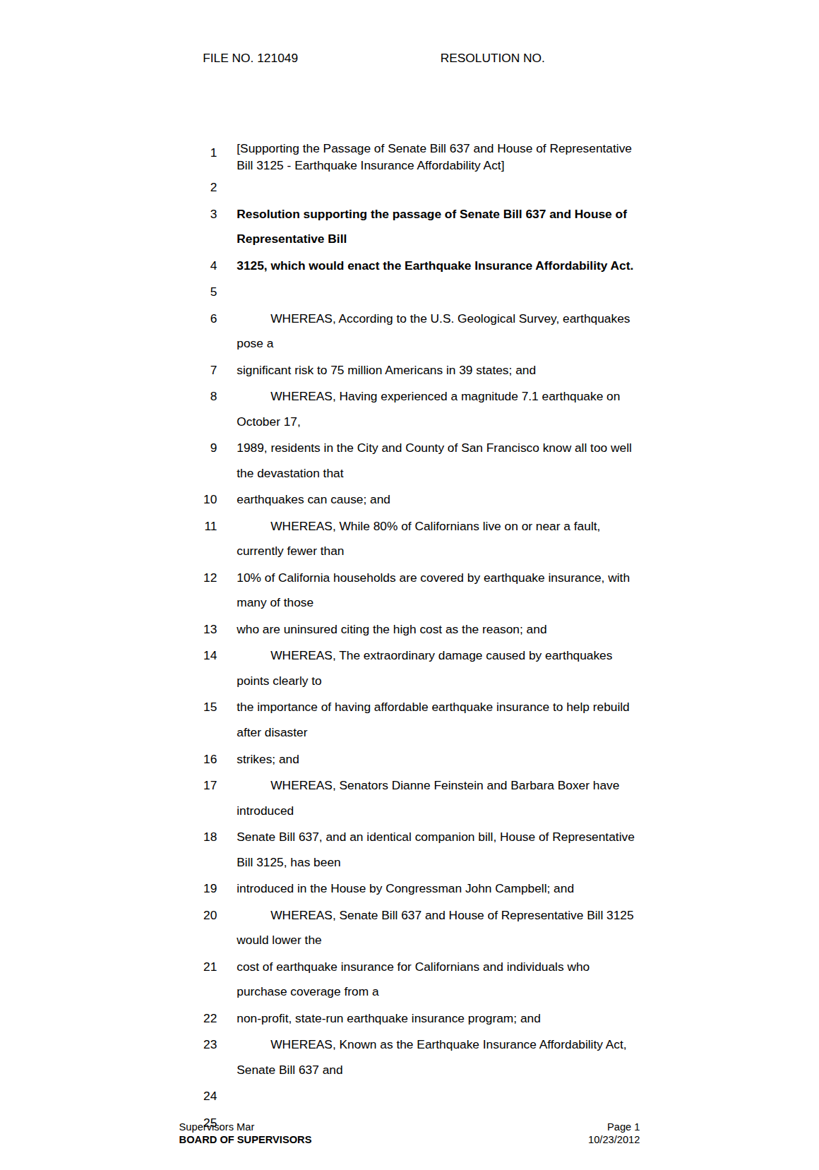FILE NO. 121049 RESOLUTION NO.
| 1 | [Supporting the Passage of Senate Bill 637 and House of Representative Bill 3125 - Earthquake Insurance Affordability Act] |
| 2 | |
| 3 | Resolution supporting the passage of Senate Bill 637 and House of Representative Bill |
| 4 | 3125, which would enact the Earthquake Insurance Affordability Act. |
| 5 | |
| 6 | WHEREAS, According to the U.S. Geological Survey, earthquakes pose a |
| 7 | significant risk to 75 million Americans in 39 states; and |
| 8 | WHEREAS, Having experienced a magnitude 7.1 earthquake on October 17, |
| 9 | 1989, residents in the City and County of San Francisco know all too well the devastation that |
| 10 | earthquakes can cause; and |
| 11 | WHEREAS, While 80% of Californians live on or near a fault, currently fewer than |
| 12 | 10% of California households are covered by earthquake insurance, with many of those |
| 13 | who are uninsured citing the high cost as the reason; and |
| 14 | WHEREAS, The extraordinary damage caused by earthquakes points clearly to |
| 15 | the importance of having affordable earthquake insurance to help rebuild after disaster |
| 16 | strikes; and |
| 17 | WHEREAS, Senators Dianne Feinstein and Barbara Boxer have introduced |
| 18 | Senate Bill 637, and an identical companion bill, House of Representative Bill 3125, has been |
| 19 | introduced in the House by Congressman John Campbell; and |
| 20 | WHEREAS, Senate Bill 637 and House of Representative Bill 3125 would lower the |
| 21 | cost of earthquake insurance for Californians and individuals who purchase coverage from a |
| 22 | non-profit, state-run earthquake insurance program; and |
| 23 | WHEREAS, Known as the Earthquake Insurance Affordability Act, Senate Bill 637 and |
| 24 | |
| 25 | |
Supervisors Mar
BOARD OF SUPERVISORS
Page 1
10/23/2012